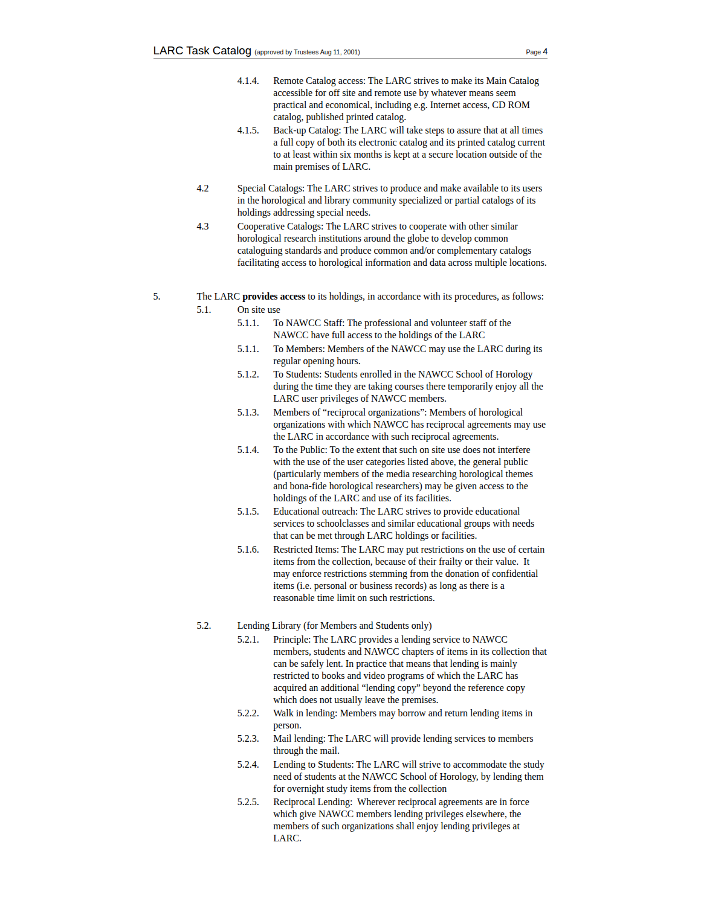LARC Task Catalog (approved by Trustees Aug 11, 2001)
Page 4
4.1.4.
Remote Catalog access: The LARC strives to make its Main Catalog accessible for off site and remote use by whatever means seem practical and economical, including e.g. Internet access, CD ROM catalog, published printed catalog.
4.1.5.
Back-up Catalog: The LARC will take steps to assure that at all times a full copy of both its electronic catalog and its printed catalog current to at least within six months is kept at a secure location outside of the main premises of LARC.
4.2
Special Catalogs: The LARC strives to produce and make available to its users in the horological and library community specialized or partial catalogs of its holdings addressing special needs.
4.3
Cooperative Catalogs: The LARC strives to cooperate with other similar horological research institutions around the globe to develop common cataloguing standards and produce common and/or complementary catalogs facilitating access to horological information and data across multiple locations.
5.
The LARC provides access to its holdings, in accordance with its procedures, as follows:
5.1.
On site use
5.1.1.
To NAWCC Staff: The professional and volunteer staff of the NAWCC have full access to the holdings of the LARC
5.1.1.
To Members: Members of the NAWCC may use the LARC during its regular opening hours.
5.1.2.
To Students: Students enrolled in the NAWCC School of Horology during the time they are taking courses there temporarily enjoy all the LARC user privileges of NAWCC members.
5.1.3.
Members of “reciprocal organizations”: Members of horological organizations with which NAWCC has reciprocal agreements may use the LARC in accordance with such reciprocal agreements.
5.1.4.
To the Public: To the extent that such on site use does not interfere with the use of the user categories listed above, the general public (particularly members of the media researching horological themes and bona-fide horological researchers) may be given access to the holdings of the LARC and use of its facilities.
5.1.5.
Educational outreach: The LARC strives to provide educational services to schoolclasses and similar educational groups with needs that can be met through LARC holdings or facilities.
5.1.6.
Restricted Items: The LARC may put restrictions on the use of certain items from the collection, because of their frailty or their value. It may enforce restrictions stemming from the donation of confidential items (i.e. personal or business records) as long as there is a reasonable time limit on such restrictions.
5.2.
Lending Library (for Members and Students only)
5.2.1.
Principle: The LARC provides a lending service to NAWCC members, students and NAWCC chapters of items in its collection that can be safely lent. In practice that means that lending is mainly restricted to books and video programs of which the LARC has acquired an additional “lending copy” beyond the reference copy which does not usually leave the premises.
5.2.2.
Walk in lending: Members may borrow and return lending items in person.
5.2.3.
Mail lending: The LARC will provide lending services to members through the mail.
5.2.4.
Lending to Students: The LARC will strive to accommodate the study need of students at the NAWCC School of Horology, by lending them for overnight study items from the collection
5.2.5.
Reciprocal Lending: Wherever reciprocal agreements are in force which give NAWCC members lending privileges elsewhere, the members of such organizations shall enjoy lending privileges at LARC.